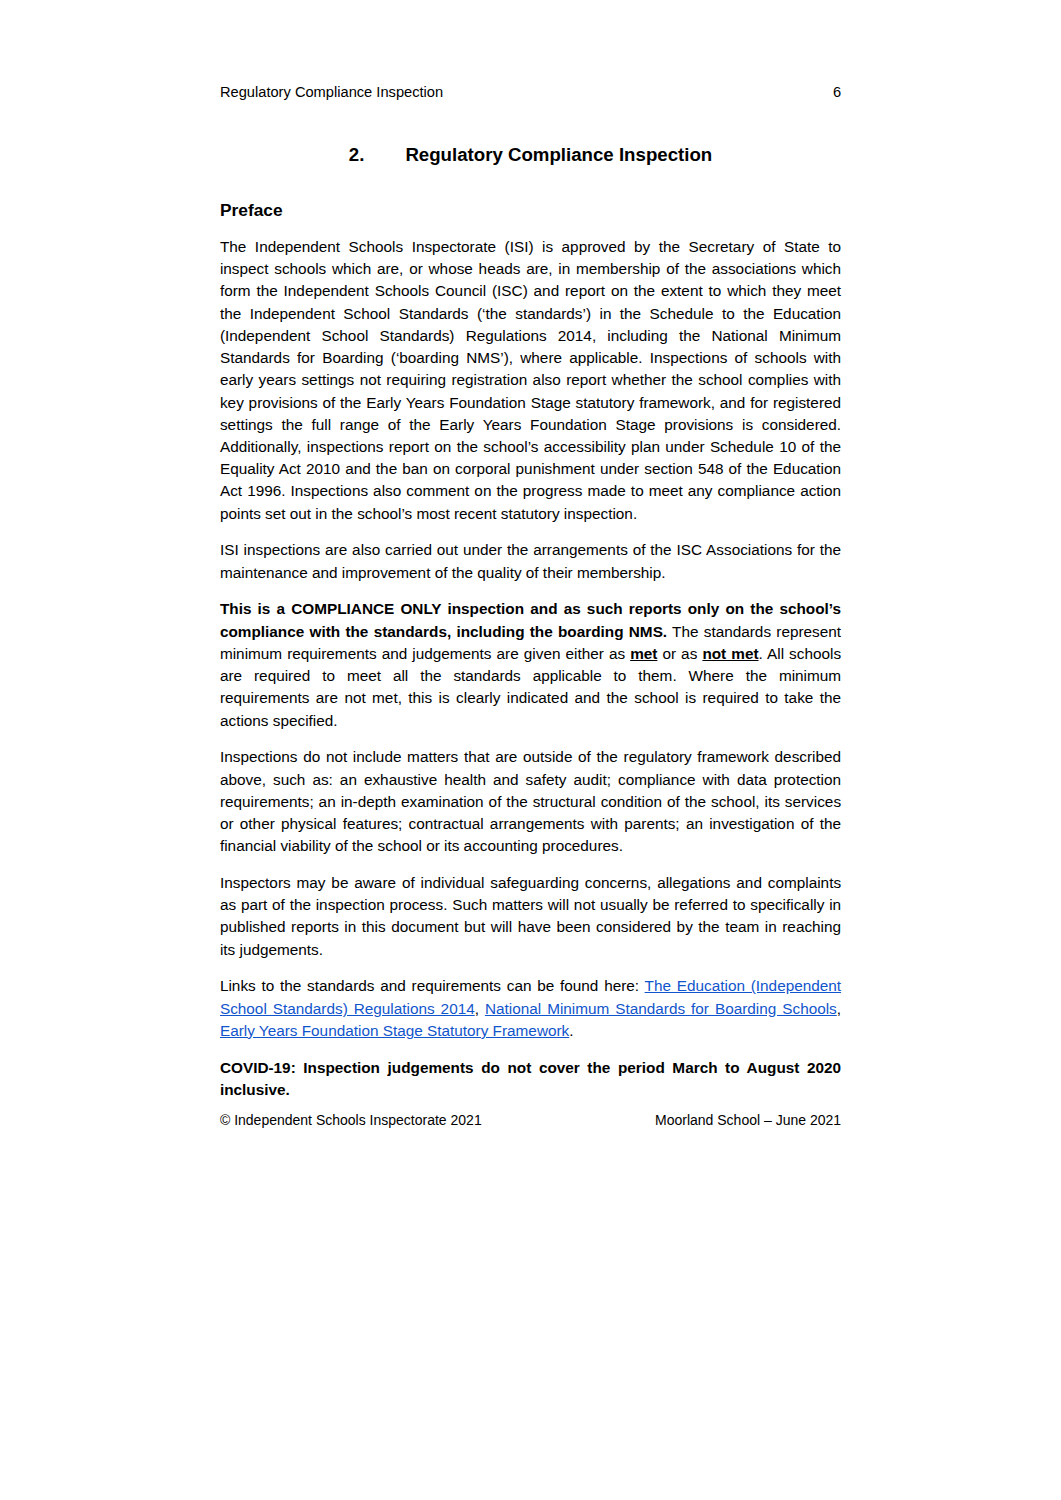Regulatory Compliance Inspection 6
2. Regulatory Compliance Inspection
Preface
The Independent Schools Inspectorate (ISI) is approved by the Secretary of State to inspect schools which are, or whose heads are, in membership of the associations which form the Independent Schools Council (ISC) and report on the extent to which they meet the Independent School Standards (‘the standards’) in the Schedule to the Education (Independent School Standards) Regulations 2014, including the National Minimum Standards for Boarding (‘boarding NMS’), where applicable. Inspections of schools with early years settings not requiring registration also report whether the school complies with key provisions of the Early Years Foundation Stage statutory framework, and for registered settings the full range of the Early Years Foundation Stage provisions is considered. Additionally, inspections report on the school’s accessibility plan under Schedule 10 of the Equality Act 2010 and the ban on corporal punishment under section 548 of the Education Act 1996. Inspections also comment on the progress made to meet any compliance action points set out in the school’s most recent statutory inspection.
ISI inspections are also carried out under the arrangements of the ISC Associations for the maintenance and improvement of the quality of their membership.
This is a COMPLIANCE ONLY inspection and as such reports only on the school’s compliance with the standards, including the boarding NMS. The standards represent minimum requirements and judgements are given either as met or as not met. All schools are required to meet all the standards applicable to them. Where the minimum requirements are not met, this is clearly indicated and the school is required to take the actions specified.
Inspections do not include matters that are outside of the regulatory framework described above, such as: an exhaustive health and safety audit; compliance with data protection requirements; an in-depth examination of the structural condition of the school, its services or other physical features; contractual arrangements with parents; an investigation of the financial viability of the school or its accounting procedures.
Inspectors may be aware of individual safeguarding concerns, allegations and complaints as part of the inspection process. Such matters will not usually be referred to specifically in published reports in this document but will have been considered by the team in reaching its judgements.
Links to the standards and requirements can be found here: The Education (Independent School Standards) Regulations 2014, National Minimum Standards for Boarding Schools, Early Years Foundation Stage Statutory Framework.
COVID-19: Inspection judgements do not cover the period March to August 2020 inclusive.
© Independent Schools Inspectorate 2021 Moorland School – June 2021